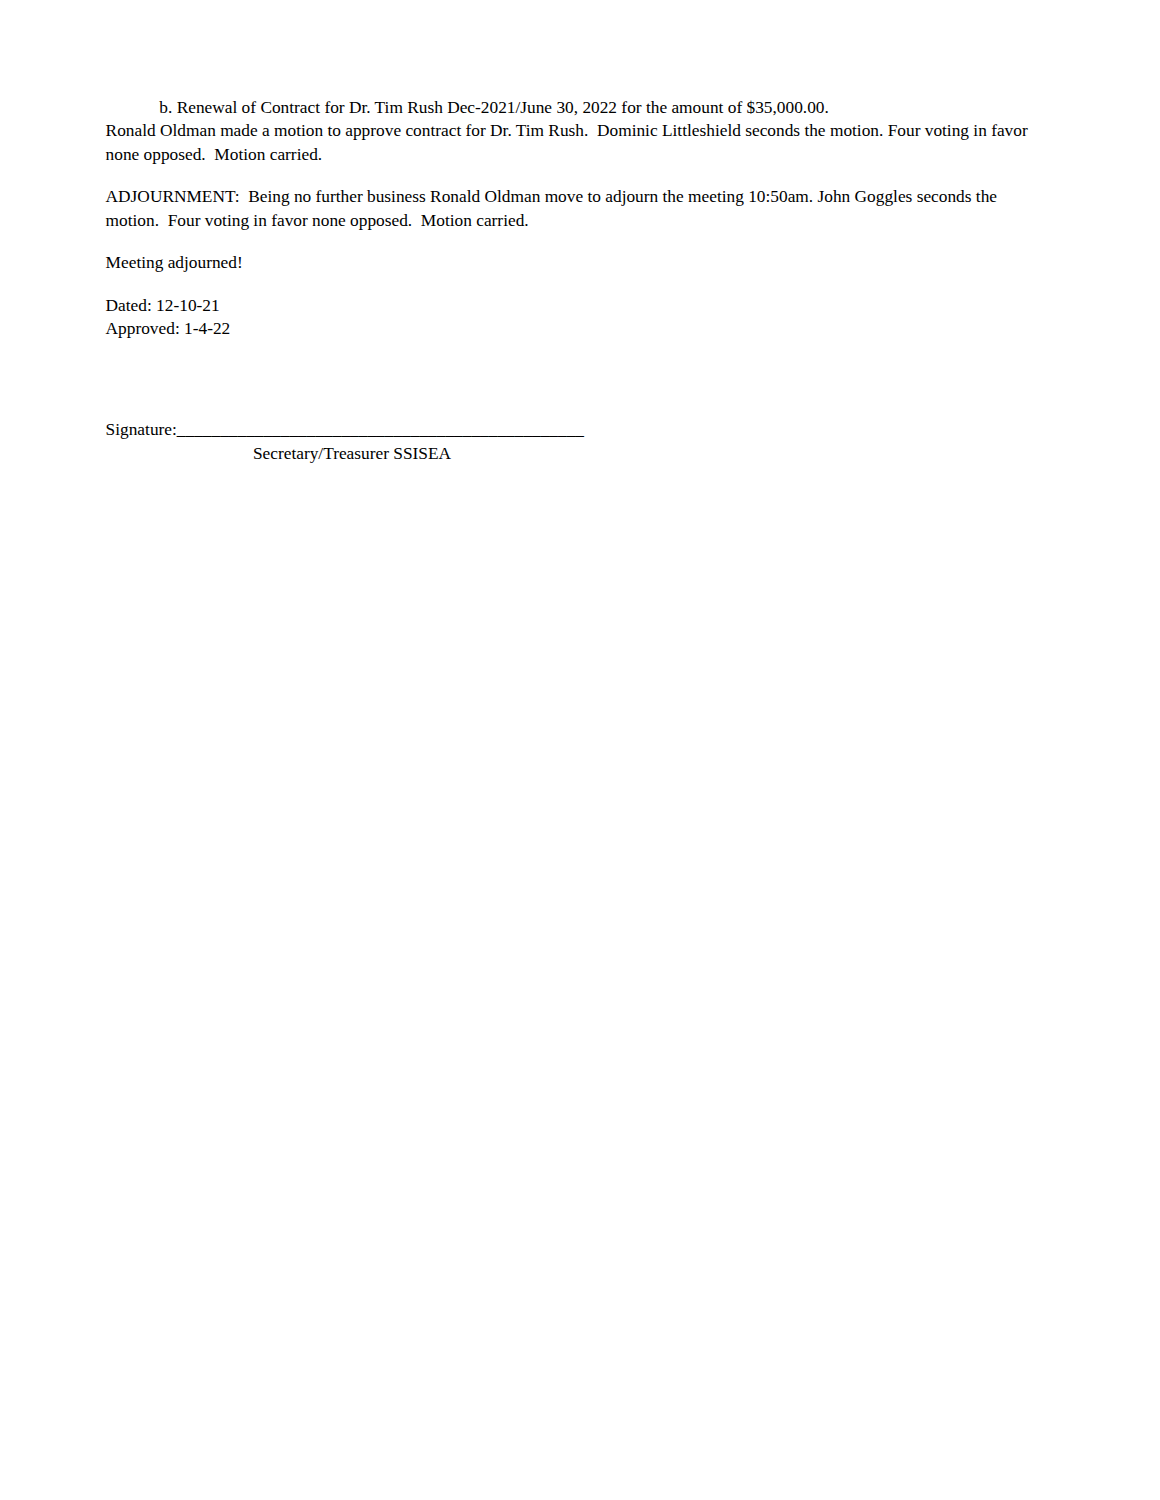b. Renewal of Contract for Dr. Tim Rush Dec-2021/June 30, 2022 for the amount of $35,000.00.
Ronald Oldman made a motion to approve contract for Dr. Tim Rush. Dominic Littleshield seconds the motion. Four voting in favor none opposed. Motion carried.
ADJOURNMENT: Being no further business Ronald Oldman move to adjourn the meeting 10:50am. John Goggles seconds the motion. Four voting in favor none opposed. Motion carried.
Meeting adjourned!
Dated: 12-10-21
Approved: 1-4-22
Signature:_______________________________________________
Secretary/Treasurer SSISEA